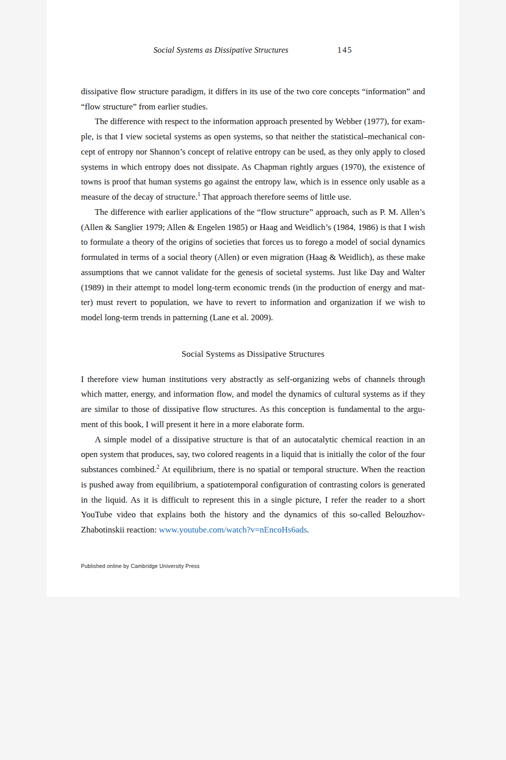Social Systems as Dissipative Structures 145
dissipative flow structure paradigm, it differs in its use of the two core concepts “information” and “flow structure” from earlier studies.
The difference with respect to the information approach presented by Webber (1977), for example, is that I view societal systems as open systems, so that neither the statistical–mechanical concept of entropy nor Shannon’s concept of relative entropy can be used, as they only apply to closed systems in which entropy does not dissipate. As Chapman rightly argues (1970), the existence of towns is proof that human systems go against the entropy law, which is in essence only usable as a measure of the decay of structure.1 That approach therefore seems of little use.
The difference with earlier applications of the “flow structure” approach, such as P. M. Allen’s (Allen & Sanglier 1979; Allen & Engelen 1985) or Haag and Weidlich’s (1984, 1986) is that I wish to formulate a theory of the origins of societies that forces us to forego a model of social dynamics formulated in terms of a social theory (Allen) or even migration (Haag & Weidlich), as these make assumptions that we cannot validate for the genesis of societal systems. Just like Day and Walter (1989) in their attempt to model long-term economic trends (in the production of energy and matter) must revert to population, we have to revert to information and organization if we wish to model long-term trends in patterning (Lane et al. 2009).
Social Systems as Dissipative Structures
I therefore view human institutions very abstractly as self-organizing webs of channels through which matter, energy, and information flow, and model the dynamics of cultural systems as if they are similar to those of dissipative flow structures. As this conception is fundamental to the argument of this book, I will present it here in a more elaborate form.
A simple model of a dissipative structure is that of an autocatalytic chemical reaction in an open system that produces, say, two colored reagents in a liquid that is initially the color of the four substances combined.2 At equilibrium, there is no spatial or temporal structure. When the reaction is pushed away from equilibrium, a spatiotemporal configuration of contrasting colors is generated in the liquid. As it is difficult to represent this in a single picture, I refer the reader to a short YouTube video that explains both the history and the dynamics of this so-called Belouzhov-Zhabotinskii reaction: www.youtube.com/watch?v=nEncoHs6ads.
Published online by Cambridge University Press